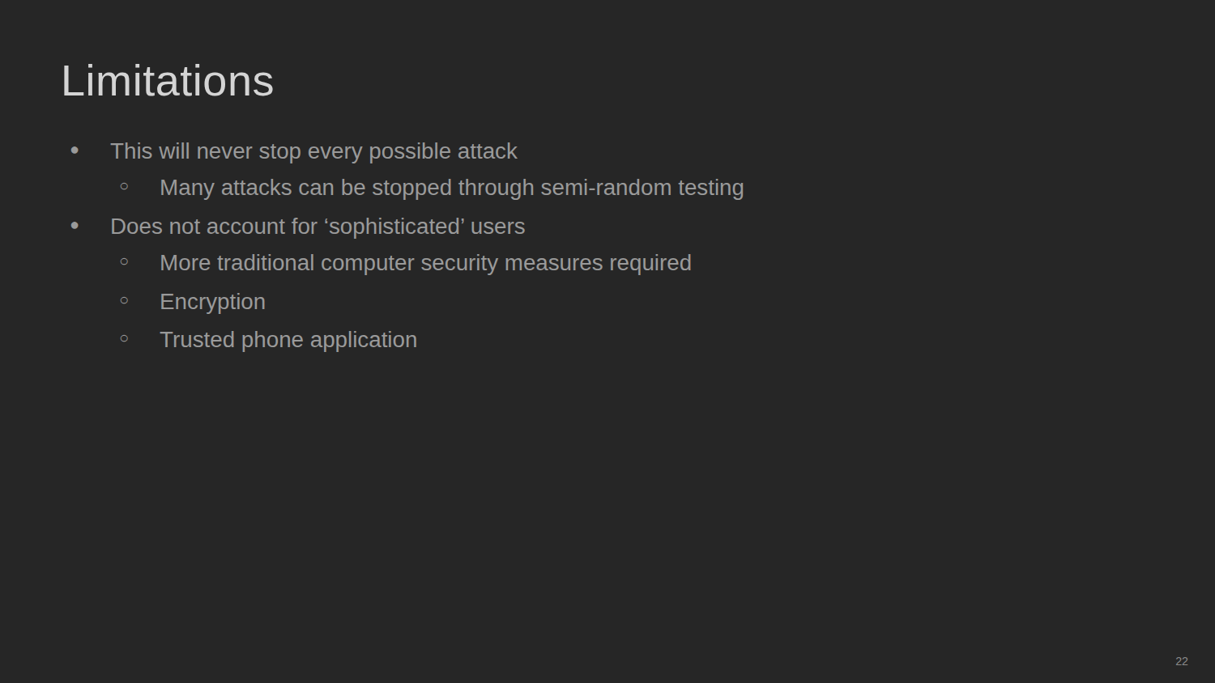Limitations
This will never stop every possible attack
Many attacks can be stopped through semi-random testing
Does not account for ‘sophisticated’ users
More traditional computer security measures required
Encryption
Trusted phone application
22